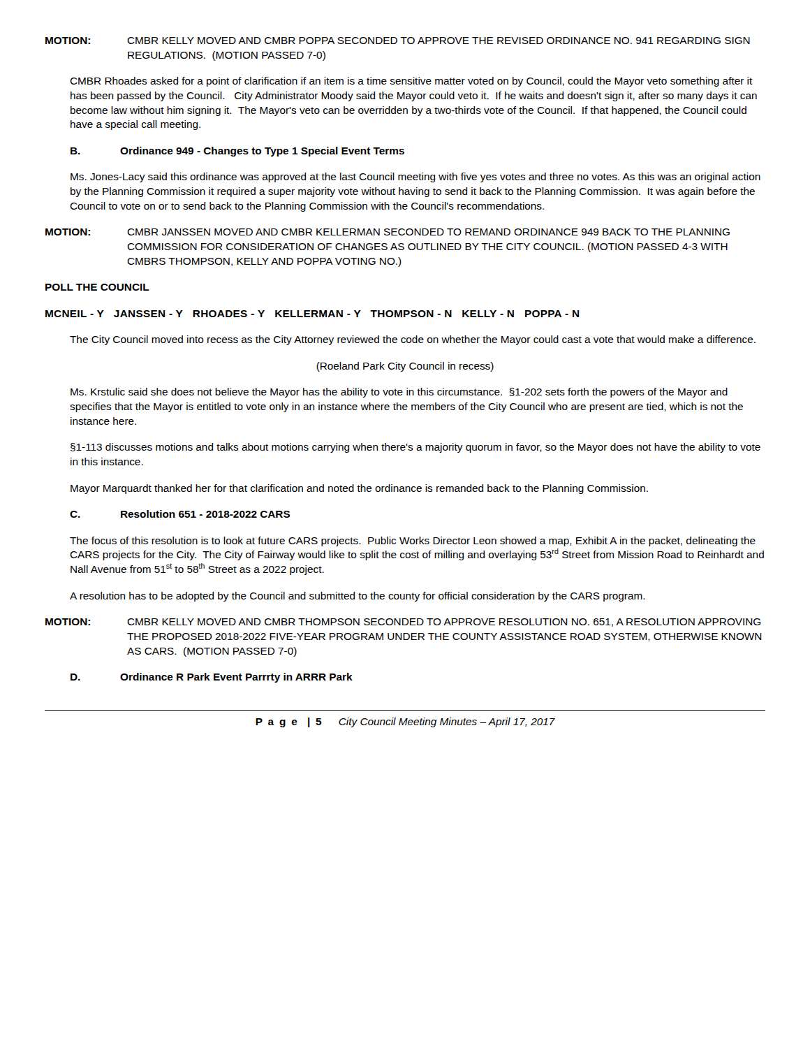MOTION:
CMBR KELLY MOVED AND CMBR POPPA SECONDED TO APPROVE THE REVISED ORDINANCE NO. 941 REGARDING SIGN REGULATIONS. (MOTION PASSED 7-0)
CMBR Rhoades asked for a point of clarification if an item is a time sensitive matter voted on by Council, could the Mayor veto something after it has been passed by the Council. City Administrator Moody said the Mayor could veto it. If he waits and doesn't sign it, after so many days it can become law without him signing it. The Mayor's veto can be overridden by a two-thirds vote of the Council. If that happened, the Council could have a special call meeting.
B. Ordinance 949 - Changes to Type 1 Special Event Terms
Ms. Jones-Lacy said this ordinance was approved at the last Council meeting with five yes votes and three no votes. As this was an original action by the Planning Commission it required a super majority vote without having to send it back to the Planning Commission. It was again before the Council to vote on or to send back to the Planning Commission with the Council's recommendations.
MOTION:
CMBR JANSSEN MOVED AND CMBR KELLERMAN SECONDED TO REMAND ORDINANCE 949 BACK TO THE PLANNING COMMISSION FOR CONSIDERATION OF CHANGES AS OUTLINED BY THE CITY COUNCIL. (MOTION PASSED 4-3 WITH CMBRS THOMPSON, KELLY AND POPPA VOTING NO.)
POLL THE COUNCIL
MCNEIL - Y JANSSEN - Y RHOADES - Y KELLERMAN - Y THOMPSON - N KELLY - N POPPA - N
The City Council moved into recess as the City Attorney reviewed the code on whether the Mayor could cast a vote that would make a difference.
(Roeland Park City Council in recess)
Ms. Krstulic said she does not believe the Mayor has the ability to vote in this circumstance. §1-202 sets forth the powers of the Mayor and specifies that the Mayor is entitled to vote only in an instance where the members of the City Council who are present are tied, which is not the instance here.
§1-113 discusses motions and talks about motions carrying when there's a majority quorum in favor, so the Mayor does not have the ability to vote in this instance.
Mayor Marquardt thanked her for that clarification and noted the ordinance is remanded back to the Planning Commission.
C. Resolution 651 - 2018-2022 CARS
The focus of this resolution is to look at future CARS projects. Public Works Director Leon showed a map, Exhibit A in the packet, delineating the CARS projects for the City. The City of Fairway would like to split the cost of milling and overlaying 53rd Street from Mission Road to Reinhardt and Nall Avenue from 51st to 58th Street as a 2022 project.
A resolution has to be adopted by the Council and submitted to the county for official consideration by the CARS program.
MOTION:
CMBR KELLY MOVED AND CMBR THOMPSON SECONDED TO APPROVE RESOLUTION NO. 651, A RESOLUTION APPROVING THE PROPOSED 2018-2022 FIVE-YEAR PROGRAM UNDER THE COUNTY ASSISTANCE ROAD SYSTEM, OTHERWISE KNOWN AS CARS. (MOTION PASSED 7-0)
D. Ordinance R Park Event Parrrty in ARRR Park
P a g e | 5 City Council Meeting Minutes – April 17, 2017